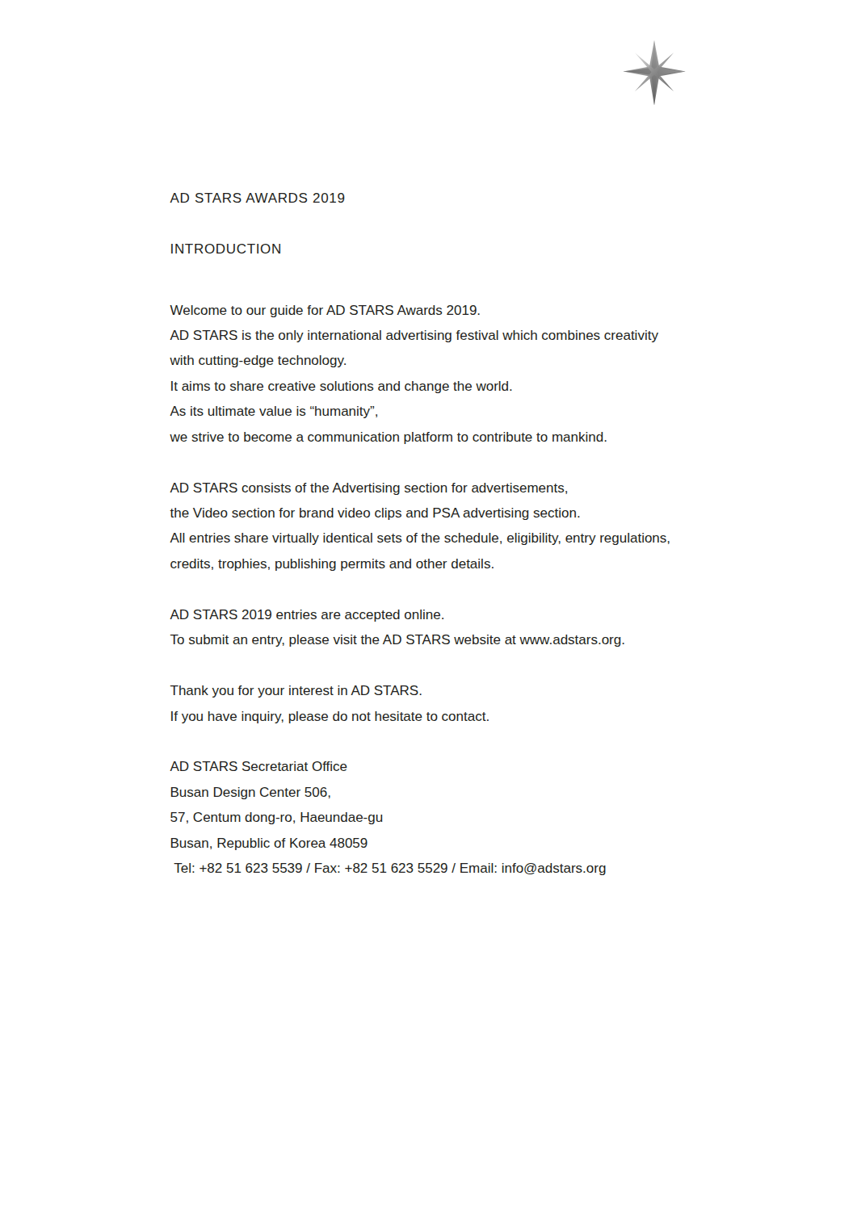AD STARS AWARDS 2019
INTRODUCTION
Welcome to our guide for AD STARS Awards 2019.
AD STARS is the only international advertising festival which combines creativity
with cutting-edge technology.
It aims to share creative solutions and change the world.
As its ultimate value is “humanity”,
we strive to become a communication platform to contribute to mankind.
AD STARS consists of the Advertising section for advertisements,
the Video section for brand video clips and PSA advertising section.
All entries share virtually identical sets of the schedule, eligibility, entry regulations, credits, trophies, publishing permits and other details.
AD STARS 2019 entries are accepted online.
To submit an entry, please visit the AD STARS website at www.adstars.org.
Thank you for your interest in AD STARS.
If you have inquiry, please do not hesitate to contact.
AD STARS Secretariat Office
Busan Design Center 506,
57, Centum dong-ro, Haeundae-gu
Busan, Republic of Korea 48059
Tel: +82 51 623 5539 / Fax: +82 51 623 5529 / Email: info@adstars.org